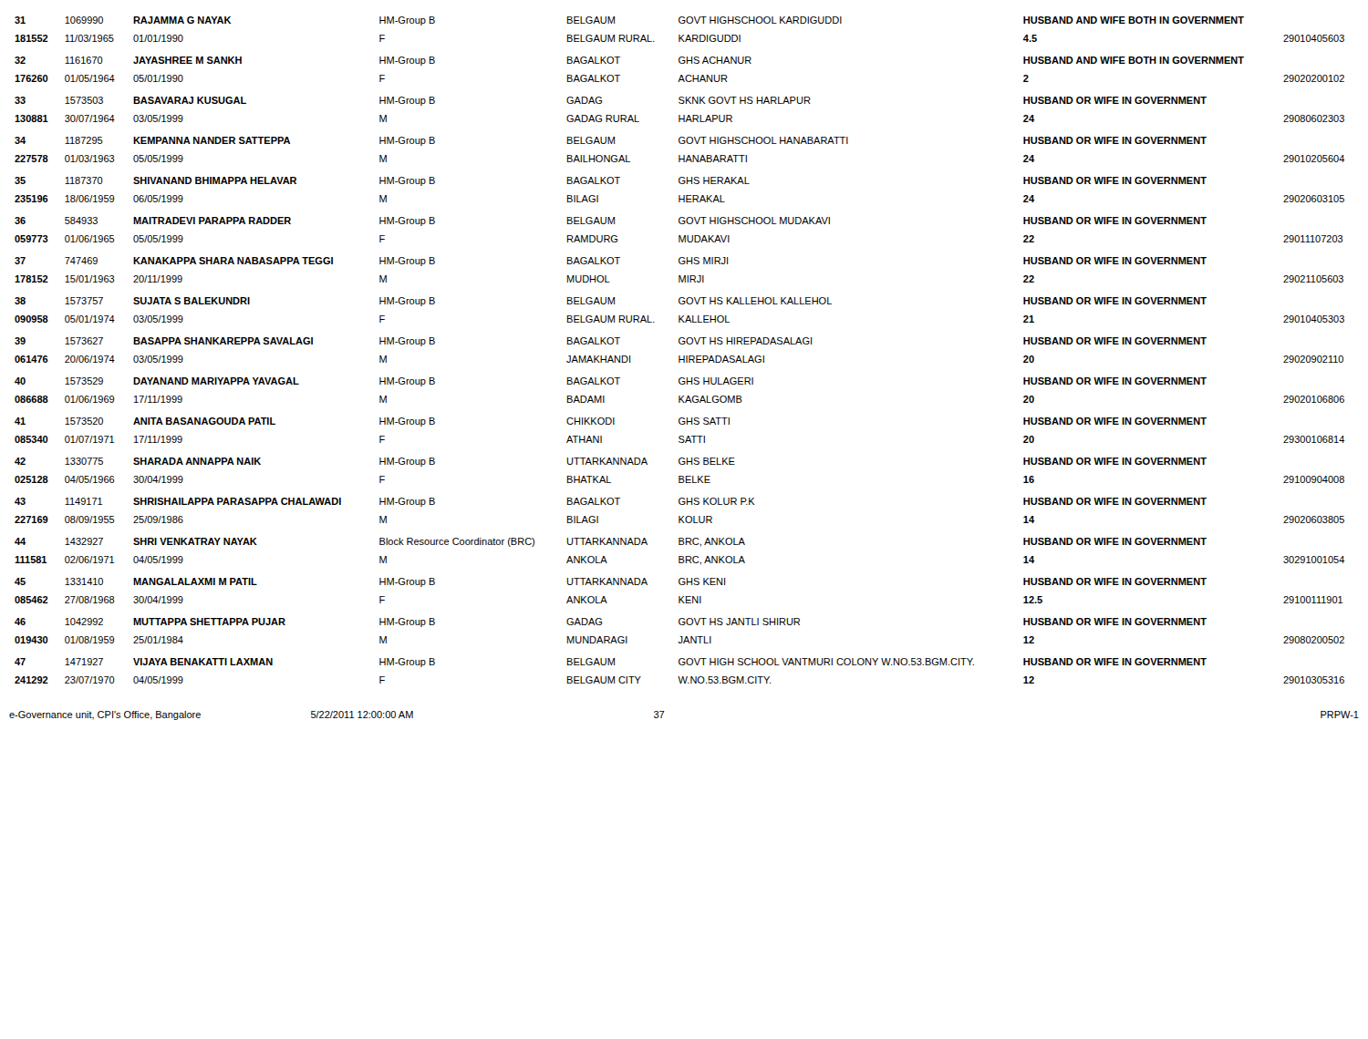| 31 | 1069990 | RAJAMMA G NAYAK | HM-Group B | BELGAUM | GOVT HIGHSCHOOL KARDIGUDDI | HUSBAND AND WIFE BOTH IN GOVERNMENT | |
| 181552 | 11/03/1965 | 01/01/1990 | F | BELGAUM RURAL. | KARDIGUDDI | 4.5 | 29010405603 |
| 32 | 1161670 | JAYASHREE M SANKH | HM-Group B | BAGALKOT | GHS ACHANUR | HUSBAND AND WIFE BOTH IN GOVERNMENT | |
| 176260 | 01/05/1964 | 05/01/1990 | F | BAGALKOT | ACHANUR | 2 | 29020200102 |
| 33 | 1573503 | BASAVARAJ KUSUGAL | HM-Group B | GADAG | SKNK GOVT HS HARLAPUR | HUSBAND OR WIFE IN GOVERNMENT | |
| 130881 | 30/07/1964 | 03/05/1999 | M | GADAG RURAL | HARLAPUR | 24 | 29080602303 |
| 34 | 1187295 | KEMPANNA NANDER SATTEPPA | HM-Group B | BELGAUM | GOVT HIGHSCHOOL HANABARATTI | HUSBAND OR WIFE IN GOVERNMENT | |
| 227578 | 01/03/1963 | 05/05/1999 | M | BAILHONGAL | HANABARATTI | 24 | 29010205604 |
| 35 | 1187370 | SHIVANAND BHIMAPPA HELAVAR | HM-Group B | BAGALKOT | GHS HERAKAL | HUSBAND OR WIFE IN GOVERNMENT | |
| 235196 | 18/06/1959 | 06/05/1999 | M | BILAGI | HERAKAL | 24 | 29020603105 |
| 36 | 584933 | MAITRADEVI PARAPPA RADDER | HM-Group B | BELGAUM | GOVT HIGHSCHOOL MUDAKAVI | HUSBAND OR WIFE IN GOVERNMENT | |
| 059773 | 01/06/1965 | 05/05/1999 | F | RAMDURG | MUDAKAVI | 22 | 29011107203 |
| 37 | 747469 | KANAKAPPA SHARA NABASAPPA TEGGI | HM-Group B | BAGALKOT | GHS MIRJI | HUSBAND OR WIFE IN GOVERNMENT | |
| 178152 | 15/01/1963 | 20/11/1999 | M | MUDHOL | MIRJI | 22 | 29021105603 |
| 38 | 1573757 | SUJATA S BALEKUNDRI | HM-Group B | BELGAUM | GOVT HS KALLEHOL KALLEHOL | HUSBAND OR WIFE IN GOVERNMENT | |
| 090958 | 05/01/1974 | 03/05/1999 | F | BELGAUM RURAL. | KALLEHOL | 21 | 29010405303 |
| 39 | 1573627 | BASAPPA SHANKAREPPA SAVALAGI | HM-Group B | BAGALKOT | GOVT HS HIREPADASALAGI | HUSBAND OR WIFE IN GOVERNMENT | |
| 061476 | 20/06/1974 | 03/05/1999 | M | JAMAKHANDI | HIREPADASALAGI | 20 | 29020902110 |
| 40 | 1573529 | DAYANAND MARIYAPPA YAVAGAL | HM-Group B | BAGALKOT | GHS HULAGERI | HUSBAND OR WIFE IN GOVERNMENT | |
| 086688 | 01/06/1969 | 17/11/1999 | M | BADAMI | KAGALGOMB | 20 | 29020106806 |
| 41 | 1573520 | ANITA BASANAGOUDA PATIL | HM-Group B | CHIKKODI | GHS SATTI | HUSBAND OR WIFE IN GOVERNMENT | |
| 085340 | 01/07/1971 | 17/11/1999 | F | ATHANI | SATTI | 20 | 29300106814 |
| 42 | 1330775 | SHARADA ANNAPPA NAIK | HM-Group B | UTTARKANNADA | GHS BELKE | HUSBAND OR WIFE IN GOVERNMENT | |
| 025128 | 04/05/1966 | 30/04/1999 | F | BHATKAL | BELKE | 16 | 29100904008 |
| 43 | 1149171 | SHRISHAILAPPA PARASAPPA CHALAWADI | HM-Group B | BAGALKOT | GHS KOLUR P.K | HUSBAND OR WIFE IN GOVERNMENT | |
| 227169 | 08/09/1955 | 25/09/1986 | M | BILAGI | KOLUR | 14 | 29020603805 |
| 44 | 1432927 | SHRI VENKATRAY NAYAK | Block Resource Coordinator (BRC) | UTTARKANNADA | BRC, ANKOLA | HUSBAND OR WIFE IN GOVERNMENT | |
| 111581 | 02/06/1971 | 04/05/1999 | M | ANKOLA | BRC, ANKOLA | 14 | 30291001054 |
| 45 | 1331410 | MANGALALAXMI M PATIL | HM-Group B | UTTARKANNADA | GHS KENI | HUSBAND OR WIFE IN GOVERNMENT | |
| 085462 | 27/08/1968 | 30/04/1999 | F | ANKOLA | KENI | 12.5 | 29100111901 |
| 46 | 1042992 | MUTTAPPA SHETTAPPA PUJAR | HM-Group B | GADAG | GOVT HS JANTLI SHIRUR | HUSBAND OR WIFE IN GOVERNMENT | |
| 019430 | 01/08/1959 | 25/01/1984 | M | MUNDARAGI | JANTLI | 12 | 29080200502 |
| 47 | 1471927 | VIJAYA BENAKATTI LAXMAN | HM-Group B | BELGAUM | GOVT HIGH SCHOOL VANTMURI COLONY W.NO.53.BGM.CITY. | HUSBAND OR WIFE IN GOVERNMENT | |
| 241292 | 23/07/1970 | 04/05/1999 | F | BELGAUM CITY | W.NO.53.BGM.CITY. | 12 | 29010305316 |
e-Governance unit, CPI's Office, Bangalore 5/22/2011 12:00:00 AM 37 PRPW-1